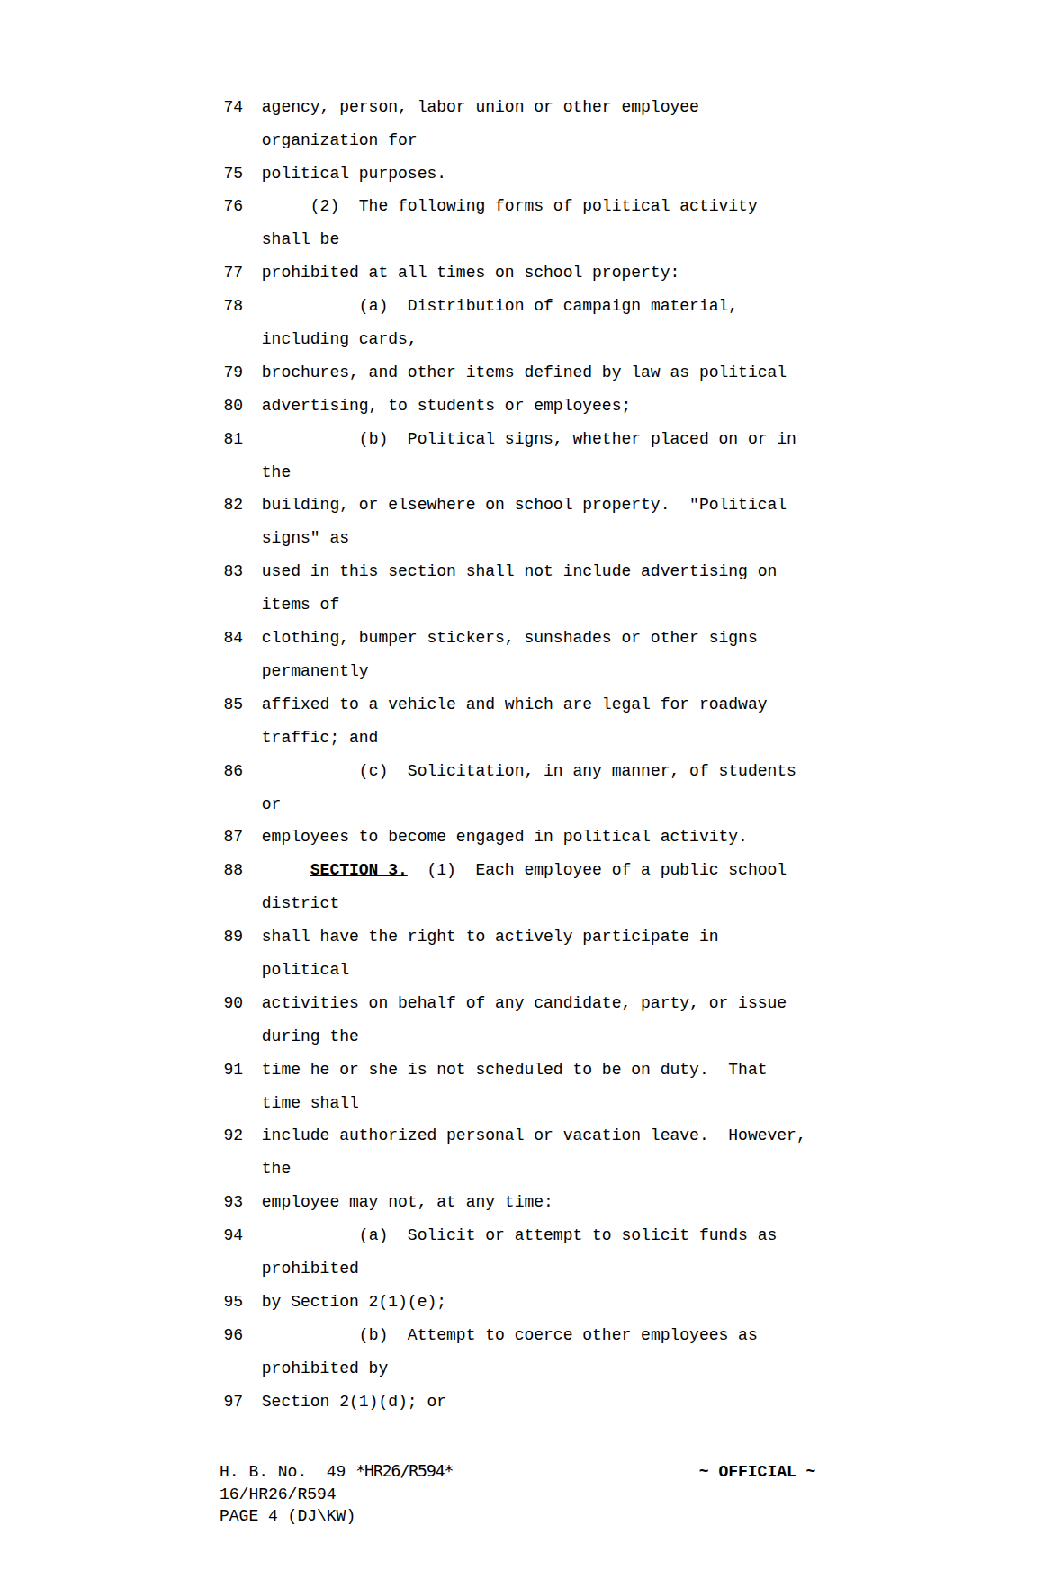74 agency, person, labor union or other employee organization for
75 political purposes.
76 (2) The following forms of political activity shall be
77 prohibited at all times on school property:
78 (a) Distribution of campaign material, including cards,
79 brochures, and other items defined by law as political
80 advertising, to students or employees;
81 (b) Political signs, whether placed on or in the
82 building, or elsewhere on school property. "Political signs" as
83 used in this section shall not include advertising on items of
84 clothing, bumper stickers, sunshades or other signs permanently
85 affixed to a vehicle and which are legal for roadway traffic; and
86 (c) Solicitation, in any manner, of students or
87 employees to become engaged in political activity.
88 SECTION 3. (1) Each employee of a public school district
89 shall have the right to actively participate in political
90 activities on behalf of any candidate, party, or issue during the
91 time he or she is not scheduled to be on duty. That time shall
92 include authorized personal or vacation leave. However, the
93 employee may not, at any time:
94 (a) Solicit or attempt to solicit funds as prohibited
95 by Section 2(1)(e);
96 (b) Attempt to coerce other employees as prohibited by
97 Section 2(1)(d); or
H. B. No. 49 *HR26/R594* ~ OFFICIAL ~
16/HR26/R594
PAGE 4 (DJ\KW)